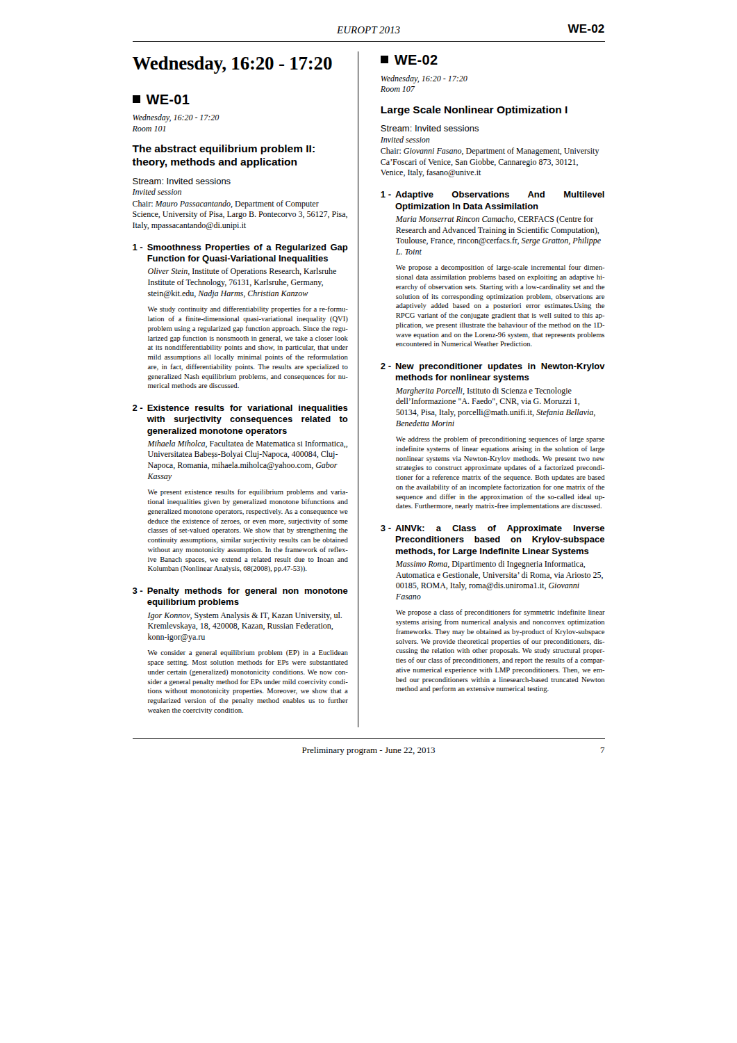EUROPT 2013 WE-02
Wednesday, 16:20 - 17:20
WE-01
Wednesday, 16:20 - 17:20
Room 101
The abstract equilibrium problem II:
theory, methods and application
Stream: Invited sessions
Invited session
Chair: Mauro Passacantando, Department of Computer Science, University of Pisa, Largo B. Pontecorvo 3, 56127, Pisa, Italy, mpassacantando@di.unipi.it
1 -Smoothness Properties of a Regularized Gap Function for Quasi-Variational Inequalities
Oliver Stein, Institute of Operations Research, Karlsruhe Institute of Technology, 76131, Karlsruhe, Germany, stein@kit.edu, Nadja Harms, Christian Kanzow
We study continuity and differentiability properties for a re-formulation of a finite-dimensional quasi-variational inequality (QVI) problem using a regularized gap function approach. Since the regularized gap function is nonsmooth in general, we take a closer look at its nondifferentiability points and show, in particular, that under mild assumptions all locally minimal points of the reformulation are, in fact, differentiability points. The results are specialized to generalized Nash equilibrium problems, and consequences for numerical methods are discussed.
2 -Existence results for variational inequalities with surjectivity consequences related to generalized monotone operators
Mihaela Miholca, Facultatea de Matematica si Informatica,, Universitatea Babeșs-Bolyai Cluj-Napoca, 400084, Cluj-Napoca, Romania, mihaela.miholca@yahoo.com, Gabor Kassay
We present existence results for equilibrium problems and variational inequalities given by generalized monotone bifunctions and generalized monotone operators, respectively. As a consequence we deduce the existence of zeroes, or even more, surjectivity of some classes of set-valued operators. We show that by strengthening the continuity assumptions, similar surjectivity results can be obtained without any monotonicity assumption. In the framework of reflexive Banach spaces, we extend a related result due to Inoan and Kolumban (Nonlinear Analysis, 68(2008), pp.47-53)).
3 -Penalty methods for general non monotone equilibrium problems
Igor Konnov, System Analysis & IT, Kazan University, ul. Kremlevskaya, 18, 420008, Kazan, Russian Federation, konn-igor@ya.ru
We consider a general equilibrium problem (EP) in a Euclidean space setting. Most solution methods for EPs were substantiated under certain (generalized) monotonicity conditions. We now consider a general penalty method for EPs under mild coercivity conditions without monotonicity properties. Moreover, we show that a regularized version of the penalty method enables us to further weaken the coercivity condition.
WE-02
Wednesday, 16:20 - 17:20
Room 107
Large Scale Nonlinear Optimization I
Stream: Invited sessions
Invited session
Chair: Giovanni Fasano, Department of Management, University Ca’Foscari of Venice, San Giobbe, Cannaregio 873, 30121, Venice, Italy, fasano@unive.it
1 -Adaptive Observations And Multilevel Optimization In Data Assimilation
Maria Monserrat Rincon Camacho, CERFACS (Centre for Research and Advanced Training in Scientific Computation), Toulouse, France, rincon@cerfacs.fr, Serge Gratton, Philippe L. Toint
We propose a decomposition of large-scale incremental four dimensional data assimilation problems based on exploiting an adaptive hierarchy of observation sets. Starting with a low-cardinality set and the solution of its corresponding optimization problem, observations are adaptively added based on a posteriori error estimates.Using the RPCG variant of the conjugate gradient that is well suited to this application, we present illustrate the bahaviour of the method on the 1D-wave equation and on the Lorenz-96 system, that represents problems encountered in Numerical Weather Prediction.
2 -New preconditioner updates in Newton-Krylov methods for nonlinear systems
Margherita Porcelli, Istituto di Scienza e Tecnologie dell’Informazione "A. Faedo", CNR, via G. Moruzzi 1, 50134, Pisa, Italy, porcelli@math.unifi.it, Stefania Bellavia, Benedetta Morini
We address the problem of preconditioning sequences of large sparse indefinite systems of linear equations arising in the solution of large nonlinear systems via Newton-Krylov methods. We present two new strategies to construct approximate updates of a factorized preconditioner for a reference matrix of the sequence. Both updates are based on the availability of an incomplete factorization for one matrix of the sequence and differ in the approximation of the so-called ideal updates. Furthermore, nearly matrix-free implementations are discussed.
3 -AINVk: a Class of Approximate Inverse Preconditioners based on Krylov-subspace methods, for Large Indefinite Linear Systems
Massimo Roma, Dipartimento di Ingegneria Informatica, Automatica e Gestionale, Universita’ di Roma, via Ariosto 25, 00185, ROMA, Italy, roma@dis.uniroma1.it, Giovanni Fasano
We propose a class of preconditioners for symmetric indefinite linear systems arising from numerical analysis and nonconvex optimization frameworks. They may be obtained as by-product of Krylov-subspace solvers. We provide theoretical properties of our preconditioners, discussing the relation with other proposals. We study structural properties of our class of preconditioners, and report the results of a comparative numerical experience with LMP preconditioners. Then, we embed our preconditioners within a linesearch-based truncated Newton method and perform an extensive numerical testing.
Preliminary program - June 22, 2013 7